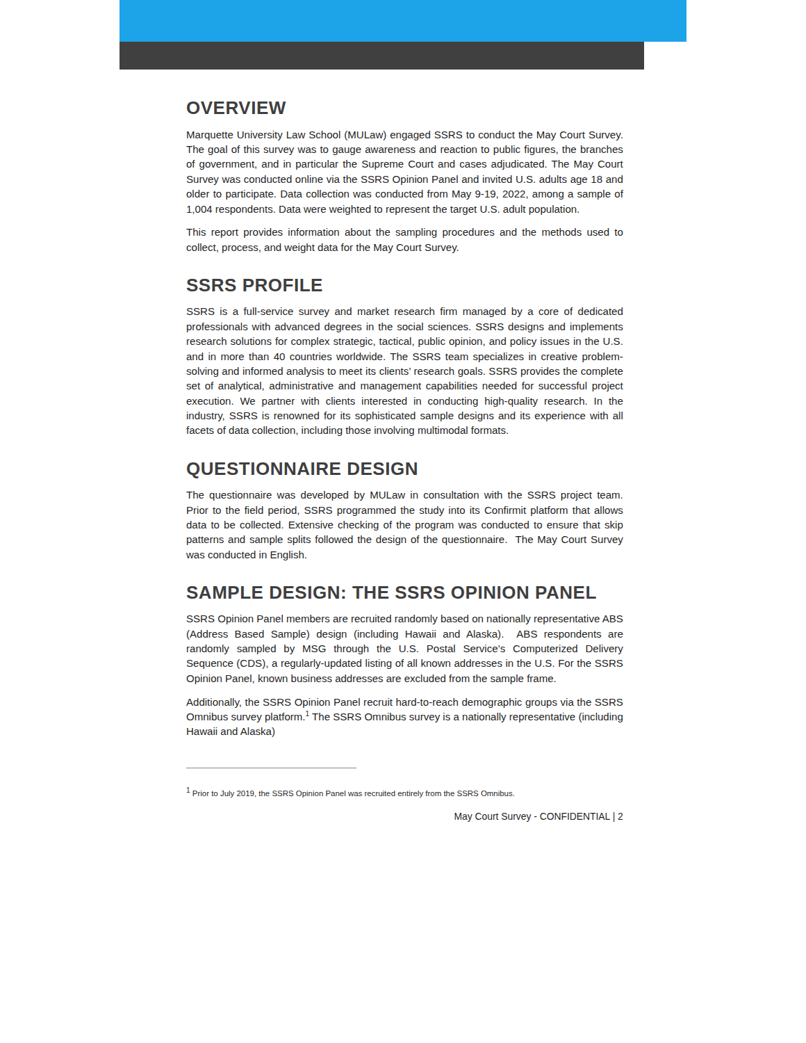OVERVIEW
Marquette University Law School (MULaw) engaged SSRS to conduct the May Court Survey. The goal of this survey was to gauge awareness and reaction to public figures, the branches of government, and in particular the Supreme Court and cases adjudicated. The May Court Survey was conducted online via the SSRS Opinion Panel and invited U.S. adults age 18 and older to participate. Data collection was conducted from May 9-19, 2022, among a sample of 1,004 respondents. Data were weighted to represent the target U.S. adult population.
This report provides information about the sampling procedures and the methods used to collect, process, and weight data for the May Court Survey.
SSRS PROFILE
SSRS is a full-service survey and market research firm managed by a core of dedicated professionals with advanced degrees in the social sciences. SSRS designs and implements research solutions for complex strategic, tactical, public opinion, and policy issues in the U.S. and in more than 40 countries worldwide. The SSRS team specializes in creative problem-solving and informed analysis to meet its clients’ research goals. SSRS provides the complete set of analytical, administrative and management capabilities needed for successful project execution. We partner with clients interested in conducting high-quality research. In the industry, SSRS is renowned for its sophisticated sample designs and its experience with all facets of data collection, including those involving multimodal formats.
QUESTIONNAIRE DESIGN
The questionnaire was developed by MULaw in consultation with the SSRS project team. Prior to the field period, SSRS programmed the study into its Confirmit platform that allows data to be collected. Extensive checking of the program was conducted to ensure that skip patterns and sample splits followed the design of the questionnaire. The May Court Survey was conducted in English.
SAMPLE DESIGN: THE SSRS OPINION PANEL
SSRS Opinion Panel members are recruited randomly based on nationally representative ABS (Address Based Sample) design (including Hawaii and Alaska). ABS respondents are randomly sampled by MSG through the U.S. Postal Service’s Computerized Delivery Sequence (CDS), a regularly-updated listing of all known addresses in the U.S. For the SSRS Opinion Panel, known business addresses are excluded from the sample frame.
Additionally, the SSRS Opinion Panel recruit hard-to-reach demographic groups via the SSRS Omnibus survey platform.1 The SSRS Omnibus survey is a nationally representative (including Hawaii and Alaska)
1 Prior to July 2019, the SSRS Opinion Panel was recruited entirely from the SSRS Omnibus.
May Court Survey - CONFIDENTIAL | 2